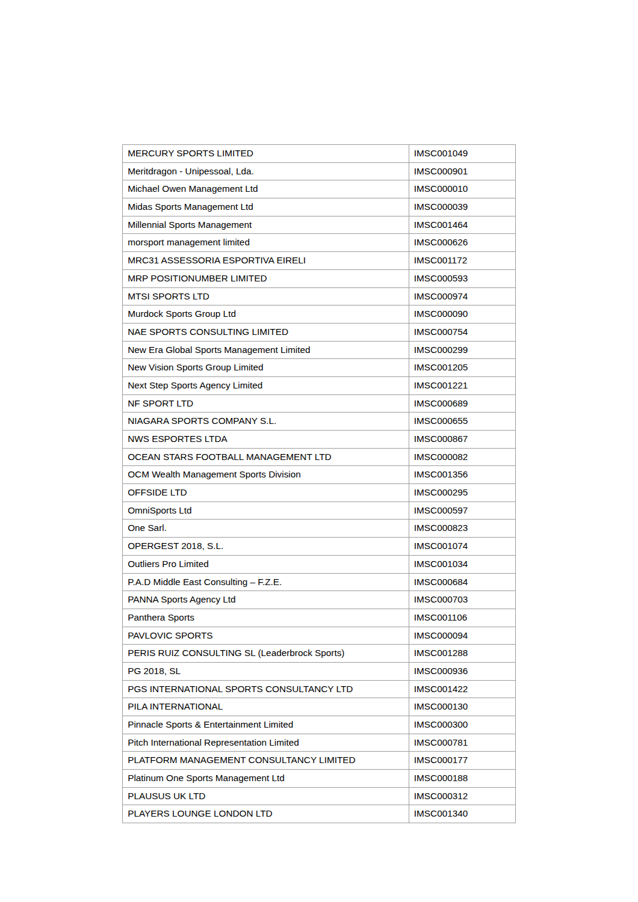| MERCURY SPORTS LIMITED | IMSC001049 |
| Meritdragon - Unipessoal, Lda. | IMSC000901 |
| Michael Owen Management Ltd | IMSC000010 |
| Midas Sports Management Ltd | IMSC000039 |
| Millennial Sports Management | IMSC001464 |
| morsport management limited | IMSC000626 |
| MRC31 ASSESSORIA ESPORTIVA EIRELI | IMSC001172 |
| MRP POSITIONUMBER LIMITED | IMSC000593 |
| MTSI SPORTS LTD | IMSC000974 |
| Murdock Sports Group Ltd | IMSC000090 |
| NAE SPORTS CONSULTING LIMITED | IMSC000754 |
| New Era Global Sports Management Limited | IMSC000299 |
| New Vision Sports Group Limited | IMSC001205 |
| Next Step Sports Agency Limited | IMSC001221 |
| NF SPORT LTD | IMSC000689 |
| NIAGARA SPORTS COMPANY S.L. | IMSC000655 |
| NWS ESPORTES LTDA | IMSC000867 |
| OCEAN STARS FOOTBALL MANAGEMENT LTD | IMSC000082 |
| OCM Wealth Management Sports Division | IMSC001356 |
| OFFSIDE LTD | IMSC000295 |
| OmniSports Ltd | IMSC000597 |
| One Sarl. | IMSC000823 |
| OPERGEST 2018, S.L. | IMSC001074 |
| Outliers Pro Limited | IMSC001034 |
| P.A.D Middle East Consulting – F.Z.E. | IMSC000684 |
| PANNA Sports Agency Ltd | IMSC000703 |
| Panthera Sports | IMSC001106 |
| PAVLOVIC SPORTS | IMSC000094 |
| PERIS RUIZ CONSULTING SL (Leaderbrock Sports) | IMSC001288 |
| PG 2018, SL | IMSC000936 |
| PGS INTERNATIONAL SPORTS CONSULTANCY LTD | IMSC001422 |
| PILA INTERNATIONAL | IMSC000130 |
| Pinnacle Sports & Entertainment Limited | IMSC000300 |
| Pitch International Representation Limited | IMSC000781 |
| PLATFORM MANAGEMENT CONSULTANCY LIMITED | IMSC000177 |
| Platinum One Sports Management Ltd | IMSC000188 |
| PLAUSUS UK LTD | IMSC000312 |
| PLAYERS LOUNGE LONDON LTD | IMSC001340 |